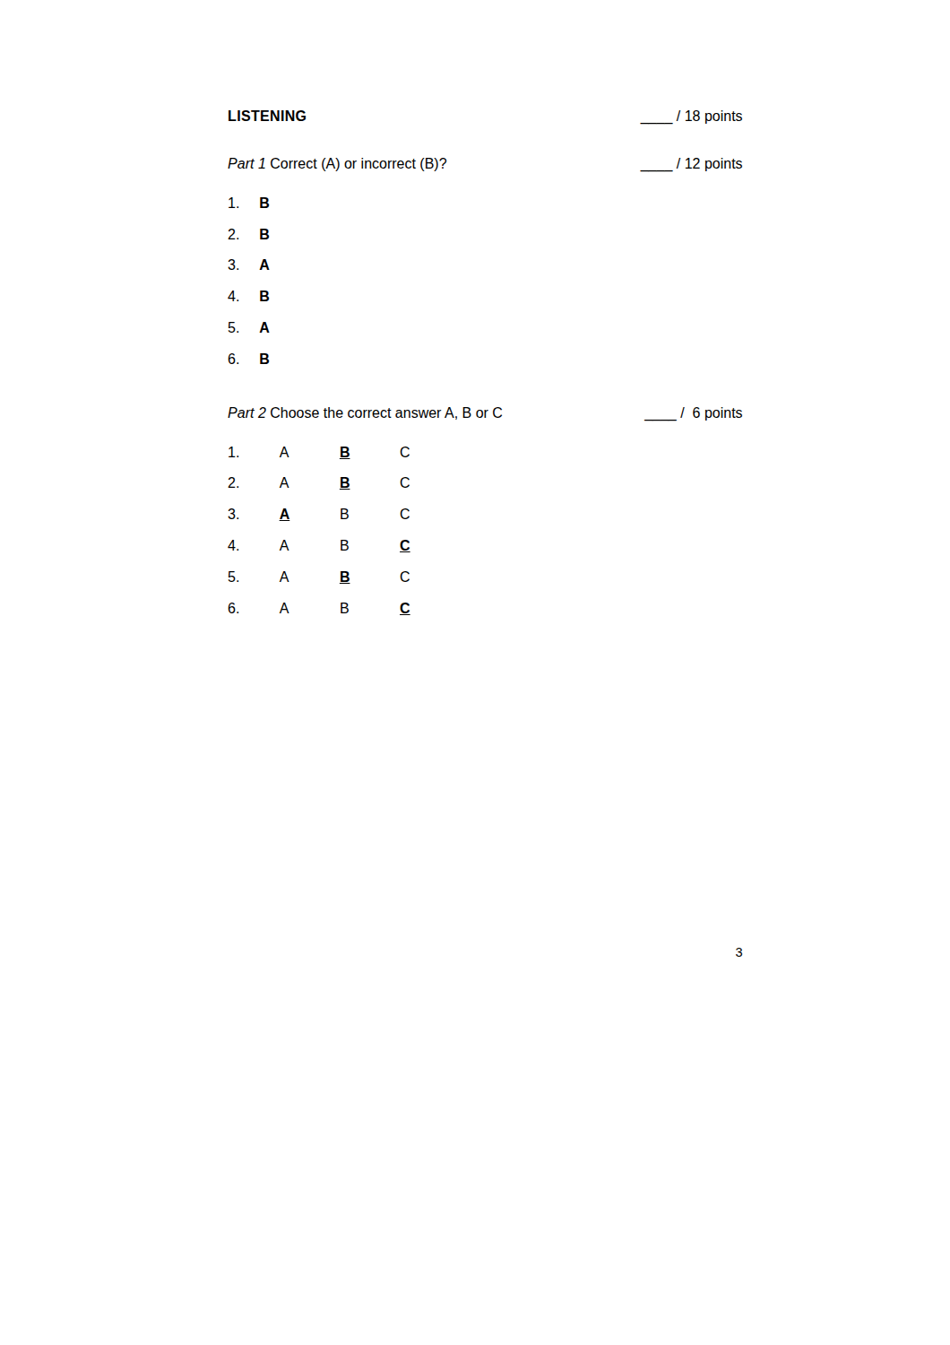LISTENING
____ / 18 points
Part 1 Correct (A) or incorrect (B)?
____ / 12 points
1. B
2. B
3. A
4. B
5. A
6. B
Part 2 Choose the correct answer A, B or C
____ / 6 points
| 1. | A | B | C |
| 2. | A | B | C |
| 3. | A | B | C |
| 4. | A | B | C |
| 5. | A | B | C |
| 6. | A | B | C |
3